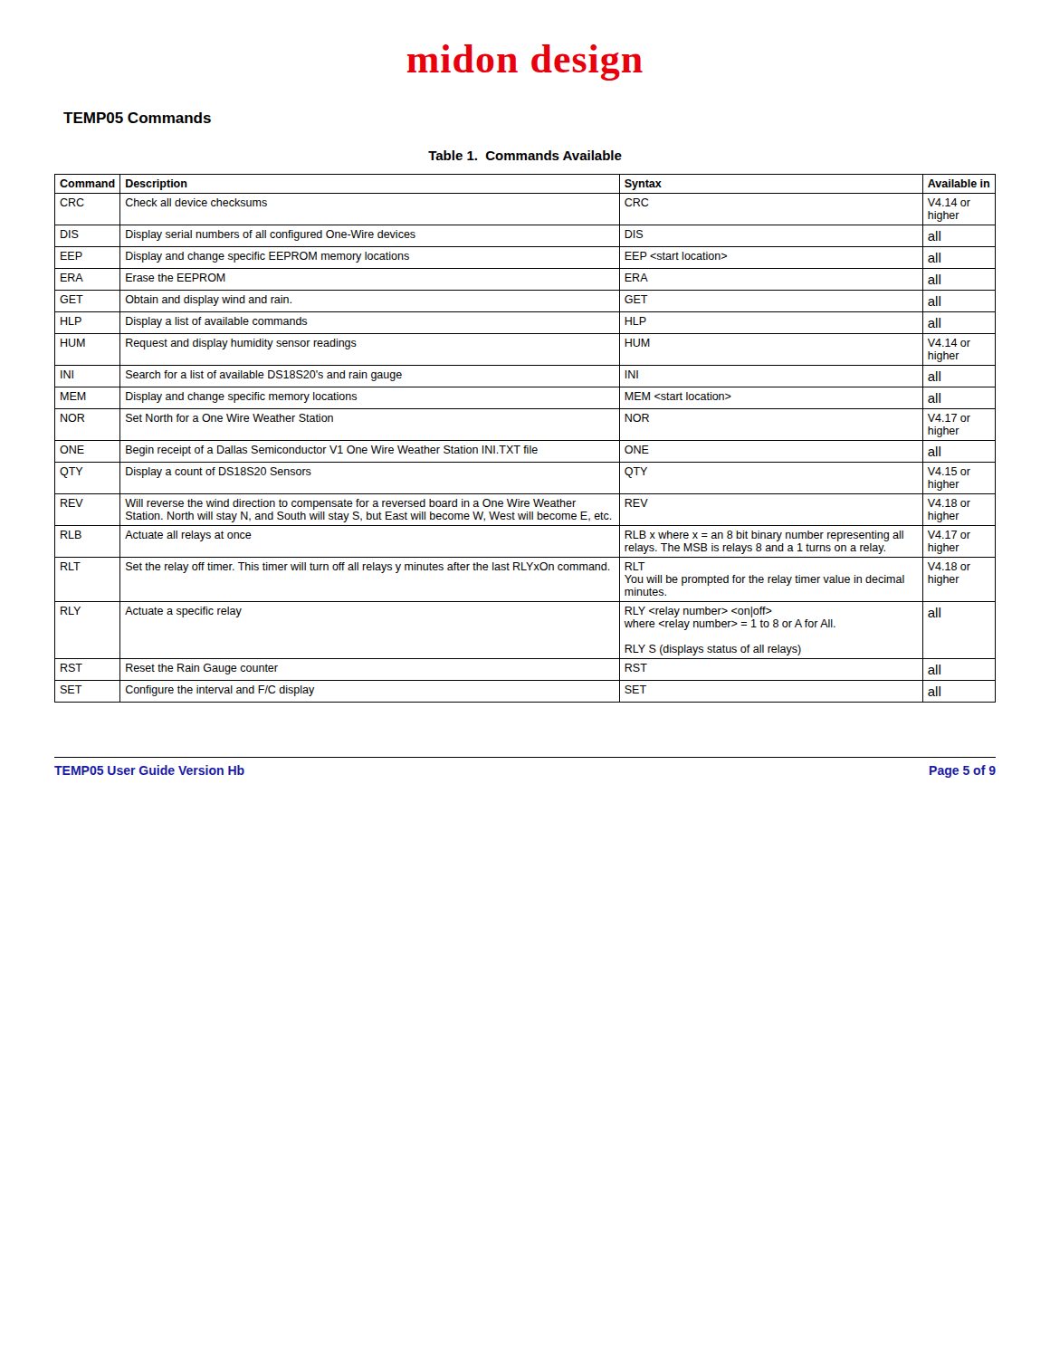midon design
TEMP05 Commands
Table 1. Commands Available
| Command | Description | Syntax | Available in |
| --- | --- | --- | --- |
| CRC | Check all device checksums | CRC | V4.14 or higher |
| DIS | Display serial numbers of all configured One-Wire devices | DIS | all |
| EEP | Display and change specific EEPROM memory locations | EEP <start location> | all |
| ERA | Erase the EEPROM | ERA | all |
| GET | Obtain and display wind and rain. | GET | all |
| HLP | Display a list of available commands | HLP | all |
| HUM | Request and display humidity sensor readings | HUM | V4.14 or higher |
| INI | Search for a list of available DS18S20's and rain gauge | INI | all |
| MEM | Display and change specific memory locations | MEM <start location> | all |
| NOR | Set North for a One Wire Weather Station | NOR | V4.17 or higher |
| ONE | Begin receipt of a Dallas Semiconductor V1 One Wire Weather Station INI.TXT file | ONE | all |
| QTY | Display a count of DS18S20 Sensors | QTY | V4.15 or higher |
| REV | Will reverse the wind direction to compensate for a reversed board in a One Wire Weather Station. North will stay N, and South will stay S, but East will become W, West will become E, etc. | REV | V4.18 or higher |
| RLB | Actuate all relays at once | RLB x where x = an 8 bit binary number representing all relays. The MSB is relays 8 and a 1 turns on a relay. | V4.17 or higher |
| RLT | Set the relay off timer. This timer will turn off all relays y minutes after the last RLYxOn command. | RLT You will be prompted for the relay timer value in decimal minutes. | V4.18 or higher |
| RLY | Actuate a specific relay | RLY <relay number> <on/off> where <relay number> = 1 to 8 or A for All. RLY S (displays status of all relays) | all |
| RST | Reset the Rain Gauge counter | RST | all |
| SET | Configure the interval and F/C display | SET | all |
TEMP05 User Guide Version Hb Page 5 of 9